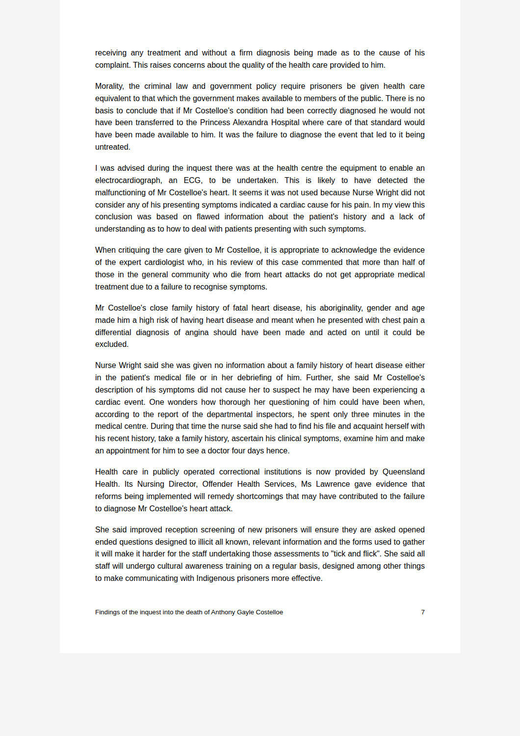receiving any treatment and without a firm diagnosis being made as to the cause of his complaint. This raises concerns about the quality of the health care provided to him.
Morality, the criminal law and government policy require prisoners be given health care equivalent to that which the government makes available to members of the public. There is no basis to conclude that if Mr Costelloe's condition had been correctly diagnosed he would not have been transferred to the Princess Alexandra Hospital where care of that standard would have been made available to him. It was the failure to diagnose the event that led to it being untreated.
I was advised during the inquest there was at the health centre the equipment to enable an electrocardiograph, an ECG, to be undertaken. This is likely to have detected the malfunctioning of Mr Costelloe's heart. It seems it was not used because Nurse Wright did not consider any of his presenting symptoms indicated a cardiac cause for his pain. In my view this conclusion was based on flawed information about the patient's history and a lack of understanding as to how to deal with patients presenting with such symptoms.
When critiquing the care given to Mr Costelloe, it is appropriate to acknowledge the evidence of the expert cardiologist who, in his review of this case commented that more than half of those in the general community who die from heart attacks do not get appropriate medical treatment due to a failure to recognise symptoms.
Mr Costelloe's close family history of fatal heart disease, his aboriginality, gender and age made him a high risk of having heart disease and meant when he presented with chest pain a differential diagnosis of angina should have been made and acted on until it could be excluded.
Nurse Wright said she was given no information about a family history of heart disease either in the patient's medical file or in her debriefing of him. Further, she said Mr Costelloe's description of his symptoms did not cause her to suspect he may have been experiencing a cardiac event. One wonders how thorough her questioning of him could have been when, according to the report of the departmental inspectors, he spent only three minutes in the medical centre. During that time the nurse said she had to find his file and acquaint herself with his recent history, take a family history, ascertain his clinical symptoms, examine him and make an appointment for him to see a doctor four days hence.
Health care in publicly operated correctional institutions is now provided by Queensland Health. Its Nursing Director, Offender Health Services, Ms Lawrence gave evidence that reforms being implemented will remedy shortcomings that may have contributed to the failure to diagnose Mr Costelloe's heart attack.
She said improved reception screening of new prisoners will ensure they are asked opened ended questions designed to illicit all known, relevant information and the forms used to gather it will make it harder for the staff undertaking those assessments to "tick and flick". She said all staff will undergo cultural awareness training on a regular basis, designed among other things to make communicating with Indigenous prisoners more effective.
Findings of the inquest into the death of Anthony Gayle Costelloe 7